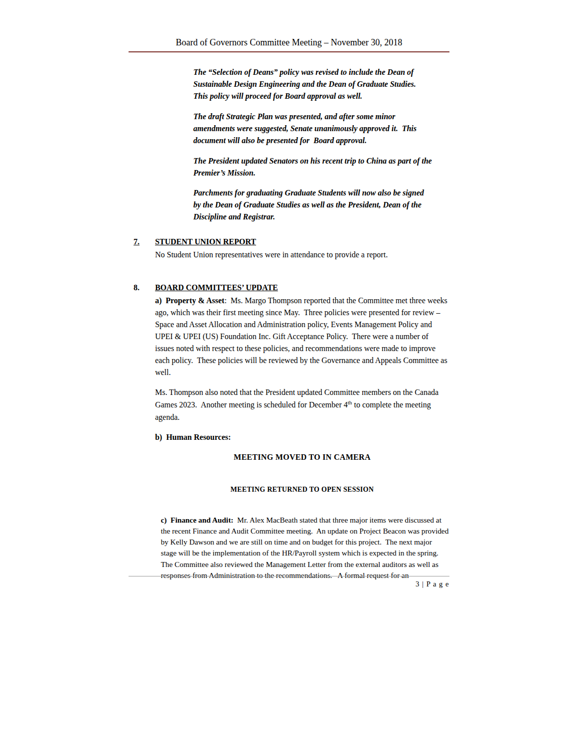Board of Governors Committee Meeting – November 30, 2018
The “Selection of Deans” policy was revised to include the Dean of Sustainable Design Engineering and the Dean of Graduate Studies. This policy will proceed for Board approval as well.
The draft Strategic Plan was presented, and after some minor amendments were suggested, Senate unanimously approved it. This document will also be presented for Board approval.
The President updated Senators on his recent trip to China as part of the Premier’s Mission.
Parchments for graduating Graduate Students will now also be signed by the Dean of Graduate Studies as well as the President, Dean of the Discipline and Registrar.
7.
STUDENT UNION REPORT
No Student Union representatives were in attendance to provide a report.
8.
BOARD COMMITTEES’ UPDATE
a) Property & Asset: Ms. Margo Thompson reported that the Committee met three weeks ago, which was their first meeting since May. Three policies were presented for review – Space and Asset Allocation and Administration policy, Events Management Policy and UPEI & UPEI (US) Foundation Inc. Gift Acceptance Policy. There were a number of issues noted with respect to these policies, and recommendations were made to improve each policy. These policies will be reviewed by the Governance and Appeals Committee as well.
Ms. Thompson also noted that the President updated Committee members on the Canada Games 2023. Another meeting is scheduled for December 4th to complete the meeting agenda.
b) Human Resources:
MEETING MOVED TO IN CAMERA
MEETING RETURNED TO OPEN SESSION
c) Finance and Audit: Mr. Alex MacBeath stated that three major items were discussed at the recent Finance and Audit Committee meeting. An update on Project Beacon was provided by Kelly Dawson and we are still on time and on budget for this project. The next major stage will be the implementation of the HR/Payroll system which is expected in the spring. The Committee also reviewed the Management Letter from the external auditors as well as responses from Administration to the recommendations. A formal request for an
3 | P a g e